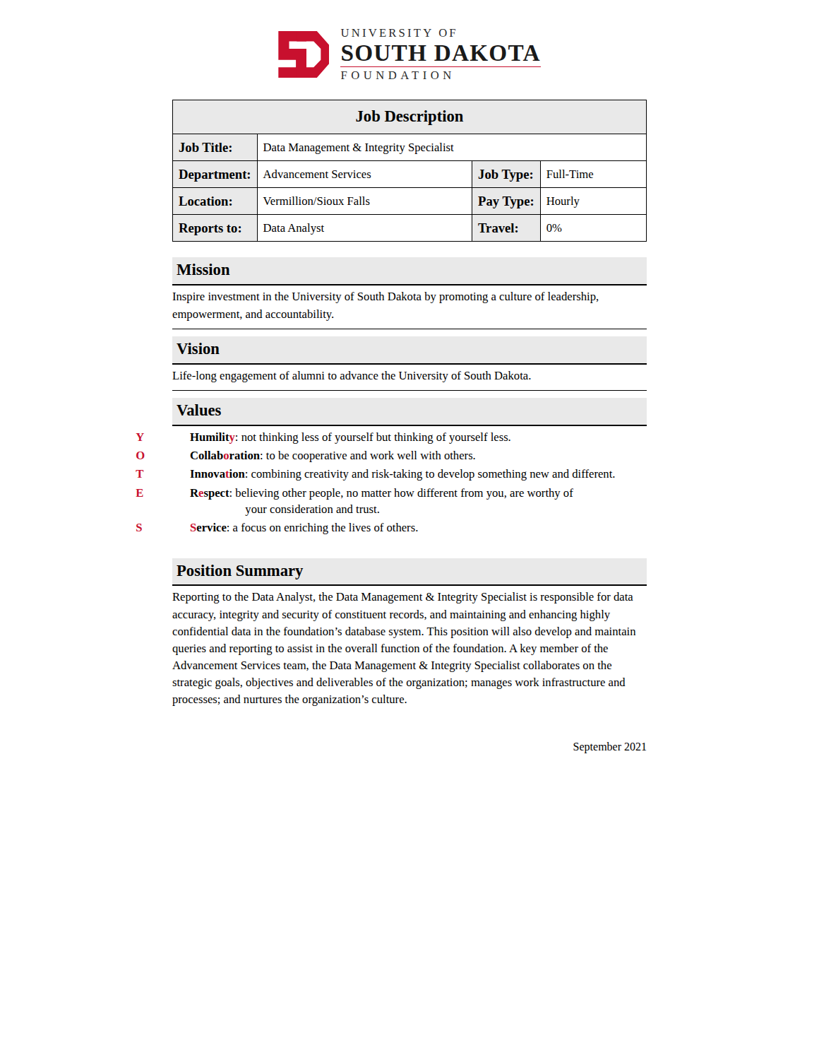UNIVERSITY OF
SOUTH DAKOTA
FOUNDATION
| Job Description |
| Job Title: | Data Management & Integrity Specialist |
| Department: | Advancement Services | Job Type: | Full-Time |
| Location: | Vermillion/Sioux Falls | Pay Type: | Hourly |
| Reports to: | Data Analyst | Travel: | 0% |
Mission
Inspire investment in the University of South Dakota by promoting a culture of leadership, empowerment, and accountability.
Vision
Life-long engagement of alumni to advance the University of South Dakota.
Values
YHumility: not thinking less of yourself but thinking of yourself less.
OCollaboration: to be cooperative and work well with others.
TInnovation: combining creativity and risk-taking to develop something new and different.
ERespect: believing other people, no matter how different from you, are worthy of your consideration and trust.
SService: a focus on enriching the lives of others.
Position Summary
Reporting to the Data Analyst, the Data Management & Integrity Specialist is responsible for data accuracy, integrity and security of constituent records, and maintaining and enhancing highly confidential data in the foundation’s database system. This position will also develop and maintain queries and reporting to assist in the overall function of the foundation. A key member of the Advancement Services team, the Data Management & Integrity Specialist collaborates on the strategic goals, objectives and deliverables of the organization; manages work infrastructure and processes; and nurtures the organization’s culture.
September 2021